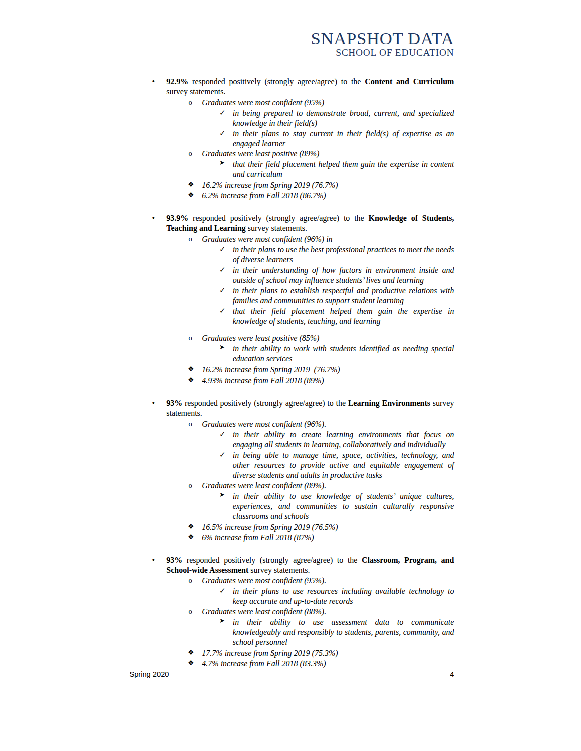SNAPSHOT DATA
SCHOOL OF EDUCATION
92.9% responded positively (strongly agree/agree) to the Content and Curriculum survey statements.
Graduates were most confident (95%)
in being prepared to demonstrate broad, current, and specialized knowledge in their field(s)
in their plans to stay current in their field(s) of expertise as an engaged learner
Graduates were least positive (89%)
that their field placement helped them gain the expertise in content and curriculum
16.2% increase from Spring 2019 (76.7%)
6.2% increase from Fall 2018 (86.7%)
93.9% responded positively (strongly agree/agree) to the Knowledge of Students, Teaching and Learning survey statements.
Graduates were most confident (96%) in
in their plans to use the best professional practices to meet the needs of diverse learners
in their understanding of how factors in environment inside and outside of school may influence students’ lives and learning
in their plans to establish respectful and productive relations with families and communities to support student learning
that their field placement helped them gain the expertise in knowledge of students, teaching, and learning
Graduates were least positive (85%)
in their ability to work with students identified as needing special education services
16.2% increase from Spring 2019 (76.7%)
4.93% increase from Fall 2018 (89%)
93% responded positively (strongly agree/agree) to the Learning Environments survey statements.
Graduates were most confident (96%).
in their ability to create learning environments that focus on engaging all students in learning, collaboratively and individually
in being able to manage time, space, activities, technology, and other resources to provide active and equitable engagement of diverse students and adults in productive tasks
Graduates were least confident (89%).
in their ability to use knowledge of students’ unique cultures, experiences, and communities to sustain culturally responsive classrooms and schools
16.5% increase from Spring 2019 (76.5%)
6% increase from Fall 2018 (87%)
93% responded positively (strongly agree/agree) to the Classroom, Program, and School-wide Assessment survey statements.
Graduates were most confident (95%).
in their plans to use resources including available technology to keep accurate and up-to-date records
Graduates were least confident (88%).
in their ability to use assessment data to communicate knowledgeably and responsibly to students, parents, community, and school personnel
17.7% increase from Spring 2019 (75.3%)
4.7% increase from Fall 2018 (83.3%)
Spring 2020 4